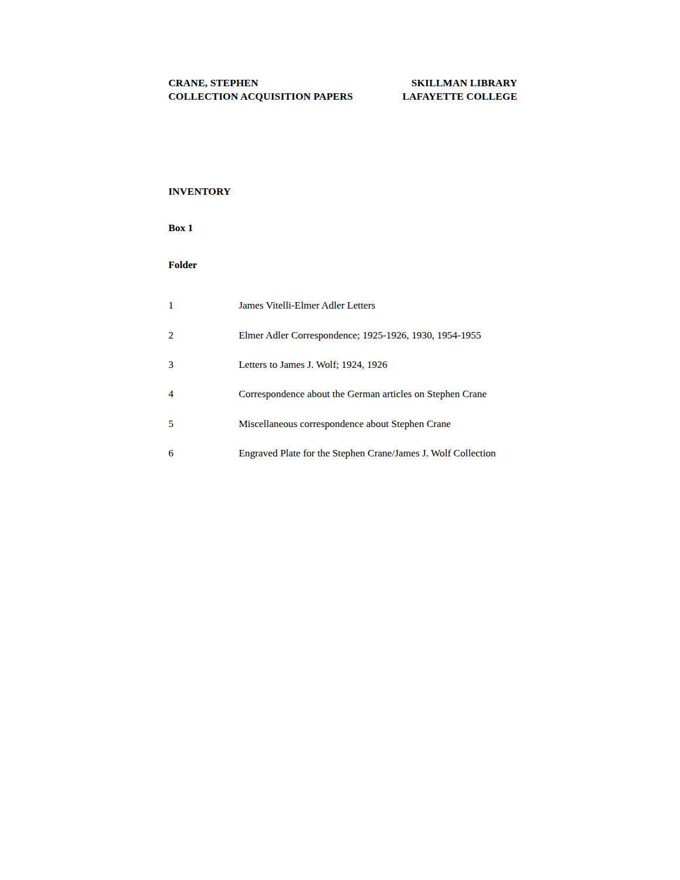CRANE, STEPHEN
COLLECTION ACQUISITION PAPERS
SKILLMAN LIBRARY
LAFAYETTE COLLEGE
INVENTORY
Box 1
Folder
| 1 | James Vitelli-Elmer Adler Letters |
| 2 | Elmer Adler Correspondence; 1925-1926, 1930, 1954-1955 |
| 3 | Letters to James J. Wolf; 1924, 1926 |
| 4 | Correspondence about the German articles on Stephen Crane |
| 5 | Miscellaneous correspondence about Stephen Crane |
| 6 | Engraved Plate for the Stephen Crane/James J. Wolf Collection |